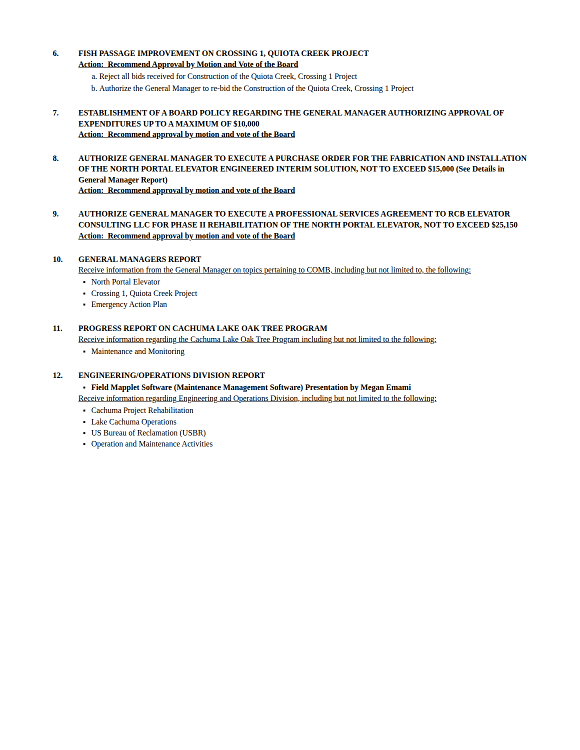6.
FISH PASSAGE IMPROVEMENT ON CROSSING 1, QUIOTA CREEK PROJECT
Action: Recommend Approval by Motion and Vote of the Board
Reject all bids received for Construction of the Quiota Creek, Crossing 1 Project
Authorize the General Manager to re-bid the Construction of the Quiota Creek, Crossing 1 Project
7.
ESTABLISHMENT OF A BOARD POLICY REGARDING THE GENERAL MANAGER AUTHORIZING APPROVAL OF EXPENDITURES UP TO A MAXIMUM OF $10,000
Action: Recommend approval by motion and vote of the Board
8.
AUTHORIZE GENERAL MANAGER TO EXECUTE A PURCHASE ORDER FOR THE FABRICATION AND INSTALLATION OF THE NORTH PORTAL ELEVATOR ENGINEERED INTERIM SOLUTION, NOT TO EXCEED $15,000 (See Details in General Manager Report)
Action: Recommend approval by motion and vote of the Board
9.
AUTHORIZE GENERAL MANAGER TO EXECUTE A PROFESSIONAL SERVICES AGREEMENT TO RCB ELEVATOR CONSULTING LLC FOR PHASE II REHABILITATION OF THE NORTH PORTAL ELEVATOR, NOT TO EXCEED $25,150
Action: Recommend approval by motion and vote of the Board
10.
GENERAL MANAGERS REPORT
Receive information from the General Manager on topics pertaining to COMB, including but not limited to, the following:
North Portal Elevator
Crossing 1, Quiota Creek Project
Emergency Action Plan
11.
PROGRESS REPORT ON CACHUMA LAKE OAK TREE PROGRAM
Receive information regarding the Cachuma Lake Oak Tree Program including but not limited to the following:
Maintenance and Monitoring
12.
ENGINEERING/OPERATIONS DIVISION REPORT
Field Mapplet Software (Maintenance Management Software) Presentation by Megan Emami
Receive information regarding Engineering and Operations Division, including but not limited to the following:
Cachuma Project Rehabilitation
Lake Cachuma Operations
US Bureau of Reclamation (USBR)
Operation and Maintenance Activities